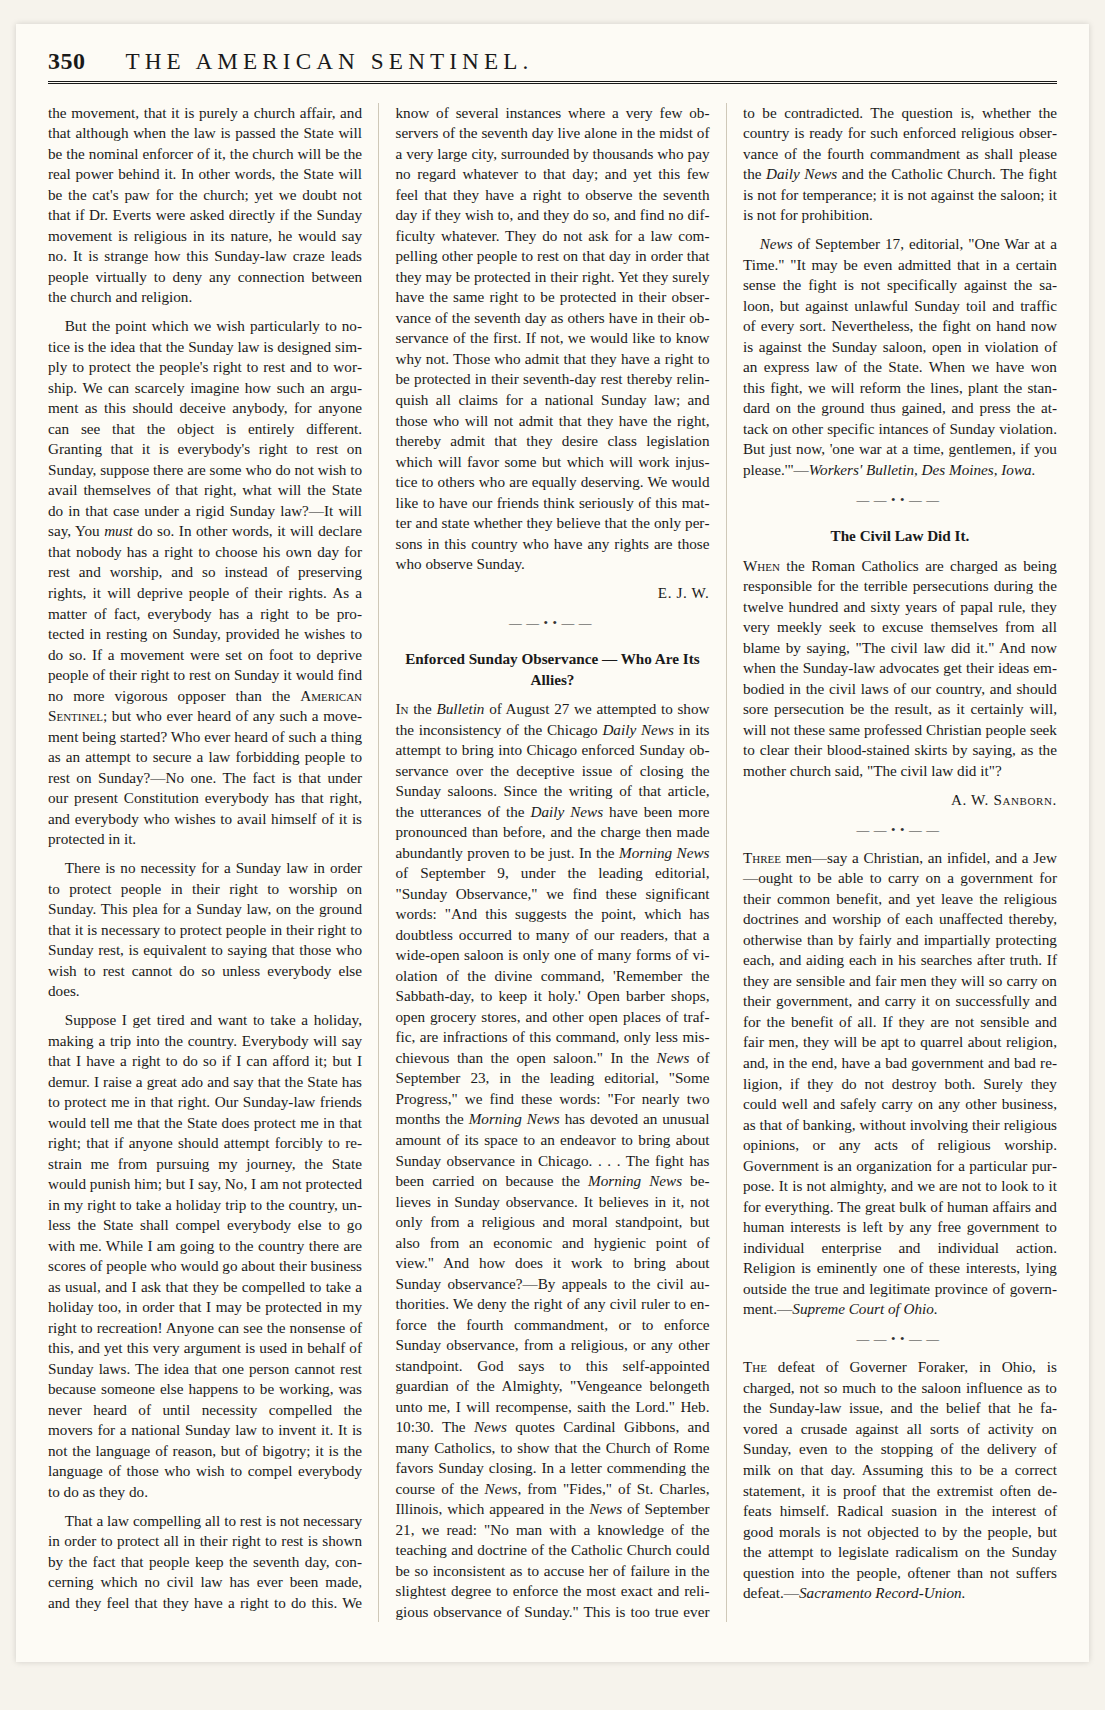350 The American Sentinel.
the movement, that it is purely a church affair, and that although when the law is passed the State will be the nominal enforcer of it, the church will be the real power behind it. In other words, the State will be the cat's paw for the church; yet we doubt not that if Dr. Everts were asked directly if the Sunday movement is religious in its nature, he would say no. It is strange how this Sunday-law craze leads people virtually to deny any connection between the church and religion.
But the point which we wish particularly to notice is the idea that the Sunday law is designed simply to protect the people's right to rest and to worship. We can scarcely imagine how such an argument as this should deceive anybody, for anyone can see that the object is entirely different. Granting that it is everybody's right to rest on Sunday, suppose there are some who do not wish to avail themselves of that right, what will the State do in that case under a rigid Sunday law?—It will say, You must do so. In other words, it will declare that nobody has a right to choose his own day for rest and worship, and so instead of preserving rights, it will deprive people of their rights. As a matter of fact, everybody has a right to be protected in resting on Sunday, provided he wishes to do so. If a movement were set on foot to deprive people of their right to rest on Sunday it would find no more vigorous opposer than the American Sentinel; but who ever heard of any such a movement being started? Who ever heard of such a thing as an attempt to secure a law forbidding people to rest on Sunday?—No one. The fact is that under our present Constitution everybody has that right, and everybody who wishes to avail himself of it is protected in it.
There is no necessity for a Sunday law in order to protect people in their right to worship on Sunday. This plea for a Sunday law, on the ground that it is necessary to protect people in their right to Sunday rest, is equivalent to saying that those who wish to rest cannot do so unless everybody else does.
Suppose I get tired and want to take a holiday, making a trip into the country. Everybody will say that I have a right to do so if I can afford it; but I demur. I raise a great ado and say that the State has to protect me in that right. Our Sunday-law friends would tell me that the State does protect me in that right; that if anyone should attempt forcibly to restrain me from pursuing my journey, the State would punish him; but I say, No, I am not protected in my right to take a holiday trip to the country, unless the State shall compel everybody else to go with me. While I am going to the country there are scores of people who would go about their business as usual, and I ask that they be compelled to take a holiday too, in order that I may be protected in my right to recreation! Anyone can see the nonsense of this, and yet this very argument is used in behalf of Sunday laws. The idea that one person cannot rest because someone else happens to be working, was never heard of until necessity compelled the movers for a national Sunday law to invent it. It is not the language of reason, but of bigotry; it is the language of those who wish to compel everybody to do as they do.
That a law compelling all to rest is not necessary in order to protect all in their right to rest is shown by the fact that people keep the seventh day, concerning which no civil law has ever been made, and they feel that they have a right to do this. We know of several instances where a very few observers of the seventh day live alone in the midst of a very large city, surrounded by thousands who pay no regard whatever to that day; and yet this few feel that they have a right to observe the seventh day if they wish to, and they do so, and find no difficulty whatever. They do not ask for a law compelling other people to rest on that day in order that they may be protected in their right. Yet they surely have the same right to be protected in their observance of the seventh day as others have in their observance of the first. If not, we would like to know why not. Those who admit that they have a right to be protected in their seventh-day rest thereby relinquish all claims for a national Sunday law; and those who will not admit that they have the right, thereby admit that they desire class legislation which will favor some but which will work injustice to others who are equally deserving. We would like to have our friends think seriously of this matter and state whether they believe that the only persons in this country who have any rights are those who observe Sunday.
E. J. W.
Enforced Sunday Observance — Who Are Its Allies?
In the Bulletin of August 27 we attempted to show the inconsistency of the Chicago Daily News in its attempt to bring into Chicago enforced Sunday observance over the deceptive issue of closing the Sunday saloons. Since the writing of that article, the utterances of the Daily News have been more pronounced than before, and the charge then made abundantly proven to be just. In the Morning News of September 9, under the leading editorial, "Sunday Observance," we find these significant words: "And this suggests the point, which has doubtless occurred to many of our readers, that a wide-open saloon is only one of many forms of violation of the divine command, 'Remember the Sabbath-day, to keep it holy.' Open barber shops, open grocery stores, and other open places of traffic, are infractions of this command, only less mischievous than the open saloon." In the News of September 23, in the leading editorial, "Some Progress," we find these words: "For nearly two months the Morning News has devoted an unusual amount of its space to an endeavor to bring about Sunday observance in Chicago. . . . The fight has been carried on because the Morning News believes in Sunday observance. It believes in it, not only from a religious and moral standpoint, but also from an economic and hygienic point of view." And how does it work to bring about Sunday observance?—By appeals to the civil authorities. We deny the right of any civil ruler to enforce the fourth commandment, or to enforce Sunday observance, from a religious, or any other standpoint. God says to this self-appointed guardian of the Almighty, "Vengeance belongeth unto me, I will recompense, saith the Lord." Heb. 10:30. The News quotes Cardinal Gibbons, and many Catholics, to show that the Church of Rome favors Sunday closing. In a letter commending the course of the News, from "Fides," of St. Charles, Illinois, which appeared in the News of September 21, we read: "No man with a knowledge of the teaching and doctrine of the Catholic Church could be so inconsistent as to accuse her of failure in the slightest degree to enforce the most exact and religious observance of Sunday." This is too true ever to be contradicted. The question is, whether the country is ready for such enforced religious observance of the fourth commandment as shall please the Daily News and the Catholic Church. The fight is not for temperance; it is not against the saloon; it is not for prohibition.
News of September 17, editorial, "One War at a Time." "It may be even admitted that in a certain sense the fight is not specifically against the saloon, but against unlawful Sunday toil and traffic of every sort. Nevertheless, the fight on hand now is against the Sunday saloon, open in violation of an express law of the State. When we have won this fight, we will reform the lines, plant the standard on the ground thus gained, and press the attack on other specific intances of Sunday violation. But just now, 'one war at a time, gentlemen, if you please.'"—Workers' Bulletin, Des Moines, Iowa.
The Civil Law Did It.
When the Roman Catholics are charged as being responsible for the terrible persecutions during the twelve hundred and sixty years of papal rule, they very meekly seek to excuse themselves from all blame by saying, "The civil law did it." And now when the Sunday-law advocates get their ideas embodied in the civil laws of our country, and should sore persecution be the result, as it certainly will, will not these same professed Christian people seek to clear their blood-stained skirts by saying, as the mother church said, "The civil law did it"?
A. W. Sanborn.
Three men—say a Christian, an infidel, and a Jew—ought to be able to carry on a government for their common benefit, and yet leave the religious doctrines and worship of each unaffected thereby, otherwise than by fairly and impartially protecting each, and aiding each in his searches after truth. If they are sensible and fair men they will so carry on their government, and carry it on successfully and for the benefit of all. If they are not sensible and fair men, they will be apt to quarrel about religion, and, in the end, have a bad government and bad religion, if they do not destroy both. Surely they could well and safely carry on any other business, as that of banking, without involving their religious opinions, or any acts of religious worship. Government is an organization for a particular purpose. It is not almighty, and we are not to look to it for everything. The great bulk of human affairs and human interests is left by any free government to individual enterprise and individual action. Religion is eminently one of these interests, lying outside the true and legitimate province of government.—Supreme Court of Ohio.
The defeat of Governer Foraker, in Ohio, is charged, not so much to the saloon influence as to the Sunday-law issue, and the belief that he favored a crusade against all sorts of activity on Sunday, even to the stopping of the delivery of milk on that day. Assuming this to be a correct statement, it is proof that the extremist often defeats himself. Radical suasion in the interest of good morals is not objected to by the people, but the attempt to legislate radicalism on the Sunday question into the people, oftener than not suffers defeat.—Sacramento Record-Union.